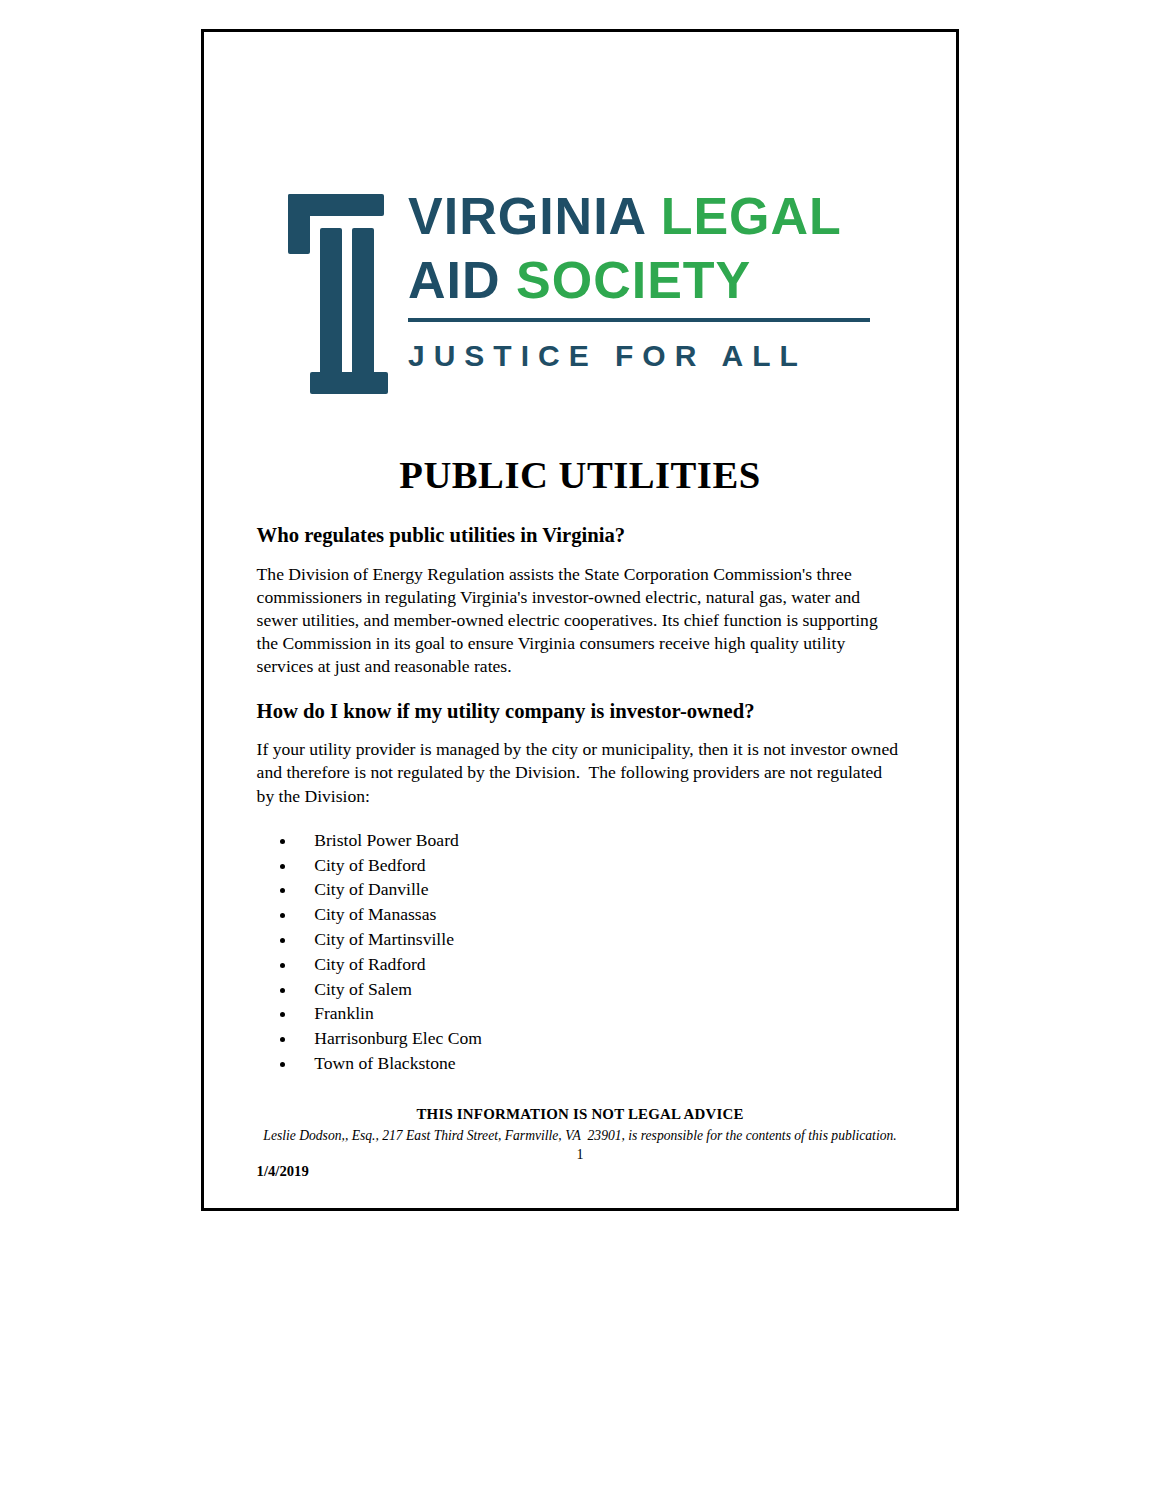VIRGINIA LEGAL AID SOCIETY JUSTICE FOR ALL
PUBLIC UTILITIES
Who regulates public utilities in Virginia?
The Division of Energy Regulation assists the State Corporation Commission's three commissioners in regulating Virginia's investor-owned electric, natural gas, water and sewer utilities, and member-owned electric cooperatives. Its chief function is supporting the Commission in its goal to ensure Virginia consumers receive high quality utility services at just and reasonable rates.
How do I know if my utility company is investor-owned?
If your utility provider is managed by the city or municipality, then it is not investor owned and therefore is not regulated by the Division. The following providers are not regulated by the Division:
Bristol Power Board
City of Bedford
City of Danville
City of Manassas
City of Martinsville
City of Radford
City of Salem
Franklin
Harrisonburg Elec Com
Town of Blackstone
THIS INFORMATION IS NOT LEGAL ADVICE
Leslie Dodson,, Esq., 217 East Third Street, Farmville, VA 23901, is responsible for the contents of this publication.
1
1/4/2019